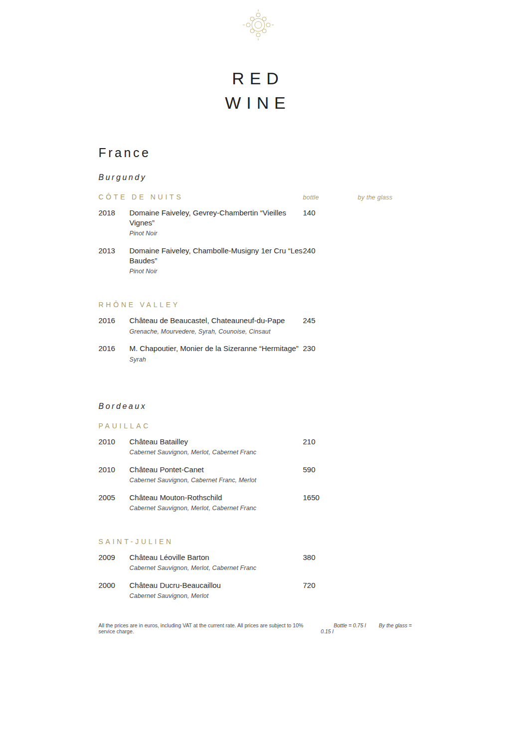RED
WINE
France
Burgundy
CÔTE DE NUITS
bottle
by the glass
| 2018 | Domaine Faiveley, Gevrey-Chambertin “Vieilles Vignes” Pinot Noir | 140 | |
| 2013 | Domaine Faiveley, Chambolle-Musigny 1er Cru “Les Baudes” Pinot Noir | 240 | |
RHÔNE VALLEY
| 2016 | Château de Beaucastel, Chateauneuf-du-Pape Grenache, Mourvedere, Syrah, Counoise, Cinsaut | 245 | |
| 2016 | M. Chapoutier, Monier de la Sizeranne “Hermitage” Syrah | 230 | |
Bordeaux
PAUILLAC
| 2010 | Château Batailley Cabernet Sauvignon, Merlot, Cabernet Franc | 210 | |
| 2010 | Château Pontet-Canet Cabernet Sauvignon, Cabernet Franc, Merlot | 590 | |
| 2005 | Château Mouton-Rothschild Cabernet Sauvignon, Merlot, Cabernet Franc | 1650 | |
SAINT-JULIEN
| 2009 | Château Léoville Barton Cabernet Sauvignon, Merlot, Cabernet Franc | 380 | |
| 2000 | Château Ducru-Beaucaillou Cabernet Sauvignon, Merlot | 720 | |
All the prices are in euros, including VAT at the current rate. All prices are subject to 10% service charge.
Bottle = 0.75 l By the glass = 0.15 l